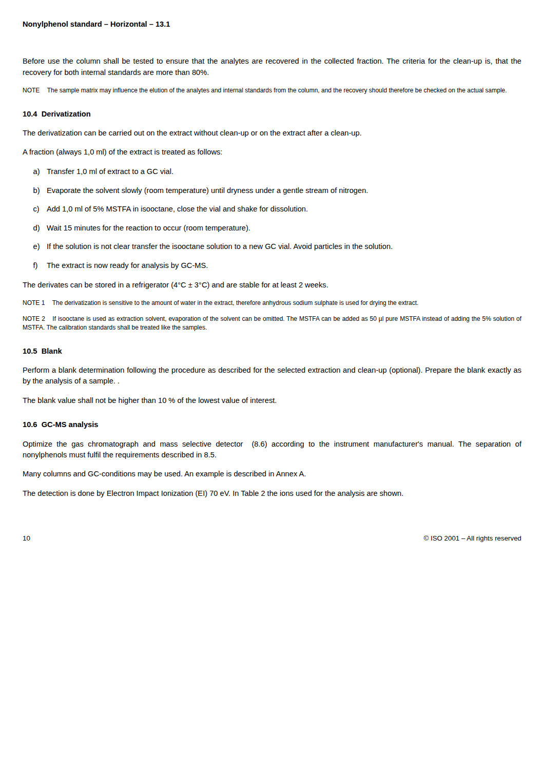Nonylphenol standard – Horizontal – 13.1
Before use the column shall be tested to ensure that the analytes are recovered in the collected fraction. The criteria for the clean-up is, that the recovery for both internal standards are more than 80%.
NOTEThe sample matrix may influence the elution of the analytes and internal standards from the column, and the recovery should therefore be checked on the actual sample.
10.4 Derivatization
The derivatization can be carried out on the extract without clean-up or on the extract after a clean-up.
A fraction (always 1,0 ml) of the extract is treated as follows:
a) Transfer 1,0 ml of extract to a GC vial.
b) Evaporate the solvent slowly (room temperature) until dryness under a gentle stream of nitrogen.
c) Add 1,0 ml of 5% MSTFA in isooctane, close the vial and shake for dissolution.
d) Wait 15 minutes for the reaction to occur (room temperature).
e) If the solution is not clear transfer the isooctane solution to a new GC vial. Avoid particles in the solution.
f) The extract is now ready for analysis by GC-MS.
The derivates can be stored in a refrigerator (4°C ± 3°C) and are stable for at least 2 weeks.
NOTE 1 The derivatization is sensitive to the amount of water in the extract, therefore anhydrous sodium sulphate is used for drying the extract.
NOTE 2 If isooctane is used as extraction solvent, evaporation of the solvent can be omitted. The MSTFA can be added as 50 µl pure MSTFA instead of adding the 5% solution of MSTFA. The calibration standards shall be treated like the samples.
10.5 Blank
Perform a blank determination following the procedure as described for the selected extraction and clean-up (optional). Prepare the blank exactly as by the analysis of a sample. .
The blank value shall not be higher than 10 % of the lowest value of interest.
10.6 GC-MS analysis
Optimize the gas chromatograph and mass selective detector (8.6) according to the instrument manufacturer's manual. The separation of nonylphenols must fulfil the requirements described in 8.5.
Many columns and GC-conditions may be used. An example is described in Annex A.
The detection is done by Electron Impact Ionization (EI) 70 eV. In Table 2 the ions used for the analysis are shown.
10 © ISO 2001 – All rights reserved